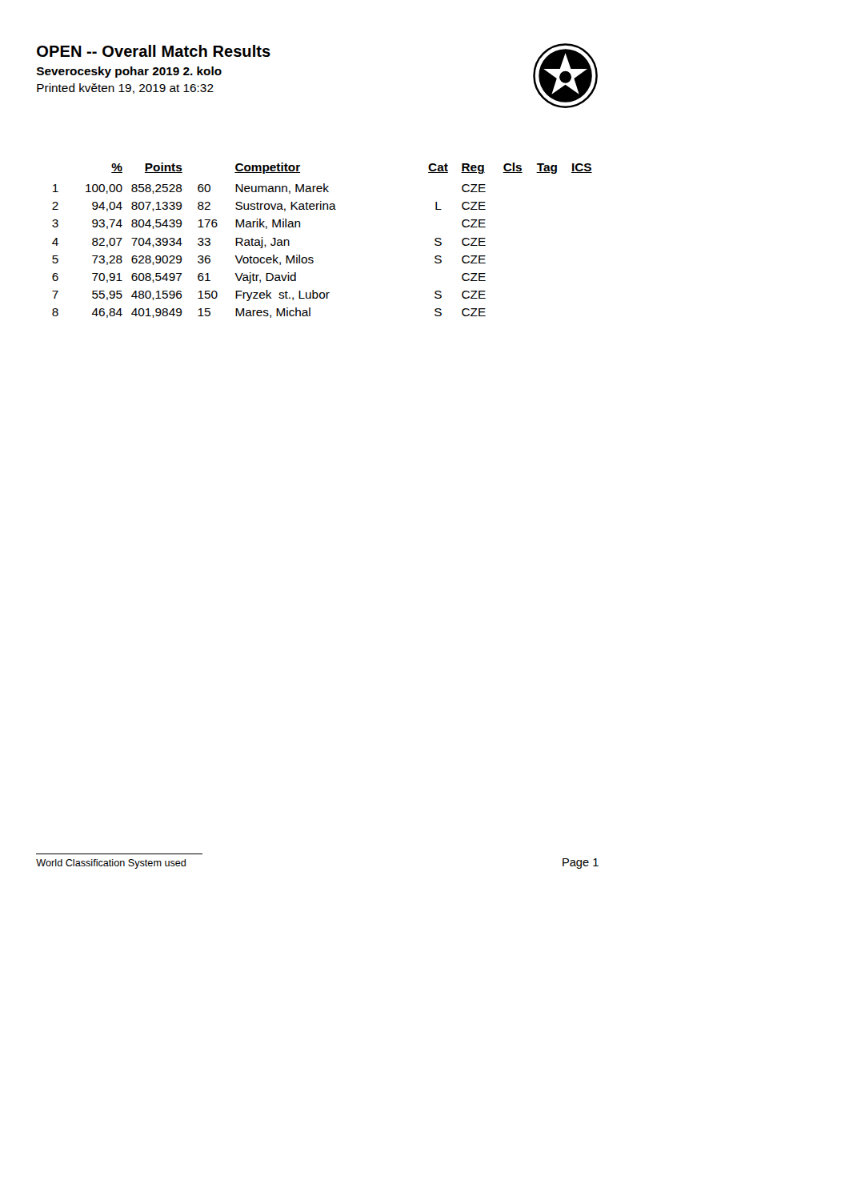OPEN -- Overall Match Results
Severocesky pohar 2019 2. kolo
Printed květen 19, 2019 at 16:32
I.P. S.C. ℗
| | % | Points | | Competitor | Cat | Reg | Cls | Tag | ICS |
| --- | --- | --- | --- | --- | --- | --- | --- | --- | --- |
| 1 | 100,00 | 858,2528 | 60 | Neumann, Marek | | CZE | | | |
| 2 | 94,04 | 807,1339 | 82 | Sustrova, Katerina | L | CZE | | | |
| 3 | 93,74 | 804,5439 | 176 | Marik, Milan | | CZE | | | |
| 4 | 82,07 | 704,3934 | 33 | Rataj, Jan | S | CZE | | | |
| 5 | 73,28 | 628,9029 | 36 | Votocek, Milos | S | CZE | | | |
| 6 | 70,91 | 608,5497 | 61 | Vajtr, David | | CZE | | | |
| 7 | 55,95 | 480,1596 | 150 | Fryzek st., Lubor | S | CZE | | | |
| 8 | 46,84 | 401,9849 | 15 | Mares, Michal | S | CZE | | | |
World Classification System used
Page 1